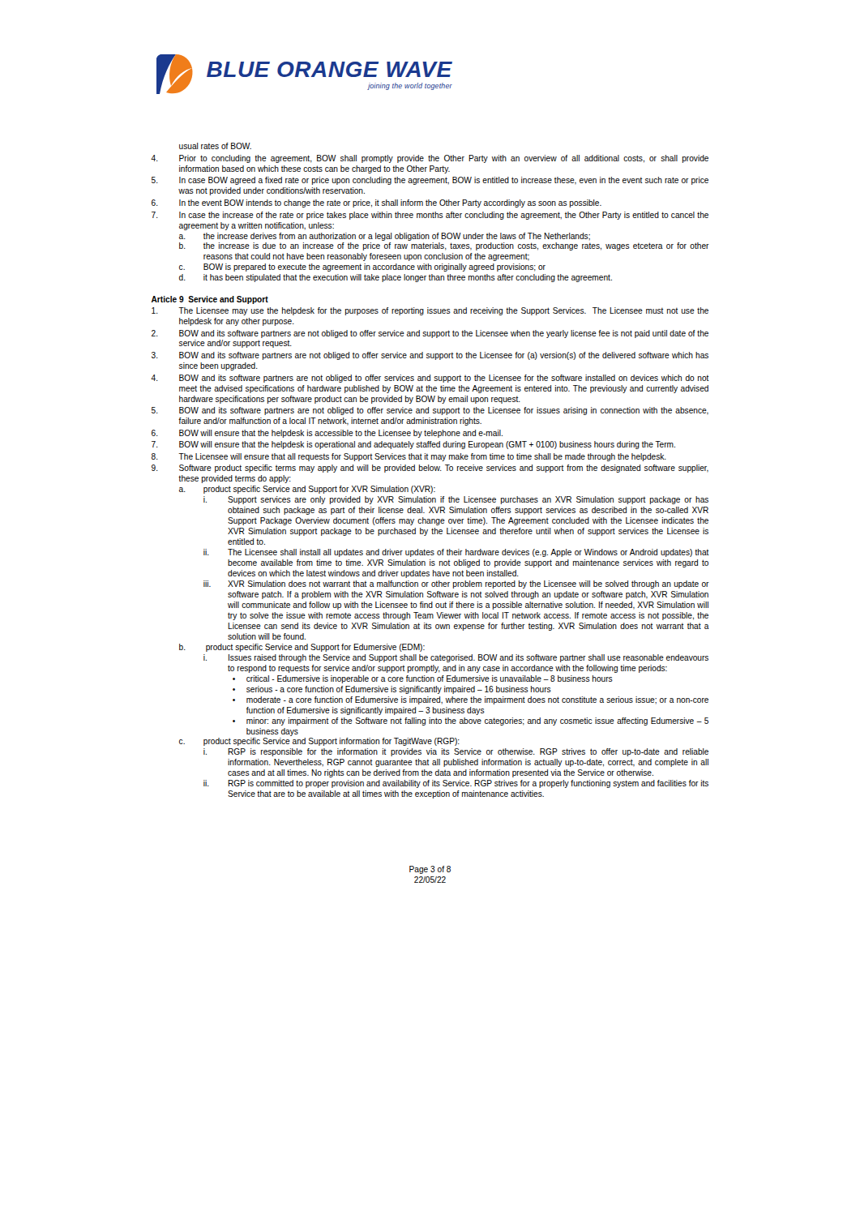BLUE ORANGE WAVE
joining the world together
usual rates of BOW.
Prior to concluding the agreement, BOW shall promptly provide the Other Party with an overview of all additional costs, or shall provide information based on which these costs can be charged to the Other Party.
In case BOW agreed a fixed rate or price upon concluding the agreement, BOW is entitled to increase these, even in the event such rate or price was not provided under conditions/with reservation.
In the event BOW intends to change the rate or price, it shall inform the Other Party accordingly as soon as possible.
In case the increase of the rate or price takes place within three months after concluding the agreement, the Other Party is entitled to cancel the agreement by a written notification, unless:
the increase derives from an authorization or a legal obligation of BOW under the laws of The Netherlands;
the increase is due to an increase of the price of raw materials, taxes, production costs, exchange rates, wages etcetera or for other reasons that could not have been reasonably foreseen upon conclusion of the agreement;
BOW is prepared to execute the agreement in accordance with originally agreed provisions; or
it has been stipulated that the execution will take place longer than three months after concluding the agreement.
Article 9 Service and Support
The Licensee may use the helpdesk for the purposes of reporting issues and receiving the Support Services. The Licensee must not use the helpdesk for any other purpose.
BOW and its software partners are not obliged to offer service and support to the Licensee when the yearly license fee is not paid until date of the service and/or support request.
BOW and its software partners are not obliged to offer service and support to the Licensee for (a) version(s) of the delivered software which has since been upgraded.
BOW and its software partners are not obliged to offer services and support to the Licensee for the software installed on devices which do not meet the advised specifications of hardware published by BOW at the time the Agreement is entered into. The previously and currently advised hardware specifications per software product can be provided by BOW by email upon request.
BOW and its software partners are not obliged to offer service and support to the Licensee for issues arising in connection with the absence, failure and/or malfunction of a local IT network, internet and/or administration rights.
BOW will ensure that the helpdesk is accessible to the Licensee by telephone and e-mail.
BOW will ensure that the helpdesk is operational and adequately staffed during European (GMT + 0100) business hours during the Term.
The Licensee will ensure that all requests for Support Services that it may make from time to time shall be made through the helpdesk.
Software product specific terms may apply and will be provided below. To receive services and support from the designated software supplier, these provided terms do apply:
product specific Service and Support for XVR Simulation (XVR):
Support services are only provided by XVR Simulation if the Licensee purchases an XVR Simulation support package or has obtained such package as part of their license deal. XVR Simulation offers support services as described in the so-called XVR Support Package Overview document (offers may change over time). The Agreement concluded with the Licensee indicates the XVR Simulation support package to be purchased by the Licensee and therefore until when of support services the Licensee is entitled to.
The Licensee shall install all updates and driver updates of their hardware devices (e.g. Apple or Windows or Android updates) that become available from time to time. XVR Simulation is not obliged to provide support and maintenance services with regard to devices on which the latest windows and driver updates have not been installed.
XVR Simulation does not warrant that a malfunction or other problem reported by the Licensee will be solved through an update or software patch. If a problem with the XVR Simulation Software is not solved through an update or software patch, XVR Simulation will communicate and follow up with the Licensee to find out if there is a possible alternative solution. If needed, XVR Simulation will try to solve the issue with remote access through Team Viewer with local IT network access. If remote access is not possible, the Licensee can send its device to XVR Simulation at its own expense for further testing. XVR Simulation does not warrant that a solution will be found.
product specific Service and Support for Edumersive (EDM):
Issues raised through the Service and Support shall be categorised. BOW and its software partner shall use reasonable endeavours to respond to requests for service and/or support promptly, and in any case in accordance with the following time periods:
critical - Edumersive is inoperable or a core function of Edumersive is unavailable – 8 business hours
serious - a core function of Edumersive is significantly impaired – 16 business hours
moderate - a core function of Edumersive is impaired, where the impairment does not constitute a serious issue; or a non-core function of Edumersive is significantly impaired – 3 business days
minor: any impairment of the Software not falling into the above categories; and any cosmetic issue affecting Edumersive – 5 business days
product specific Service and Support information for TagitWave (RGP):
RGP is responsible for the information it provides via its Service or otherwise. RGP strives to offer up-to-date and reliable information. Nevertheless, RGP cannot guarantee that all published information is actually up-to-date, correct, and complete in all cases and at all times. No rights can be derived from the data and information presented via the Service or otherwise.
RGP is committed to proper provision and availability of its Service. RGP strives for a properly functioning system and facilities for its Service that are to be available at all times with the exception of maintenance activities.
Page 3 of 8
22/05/22